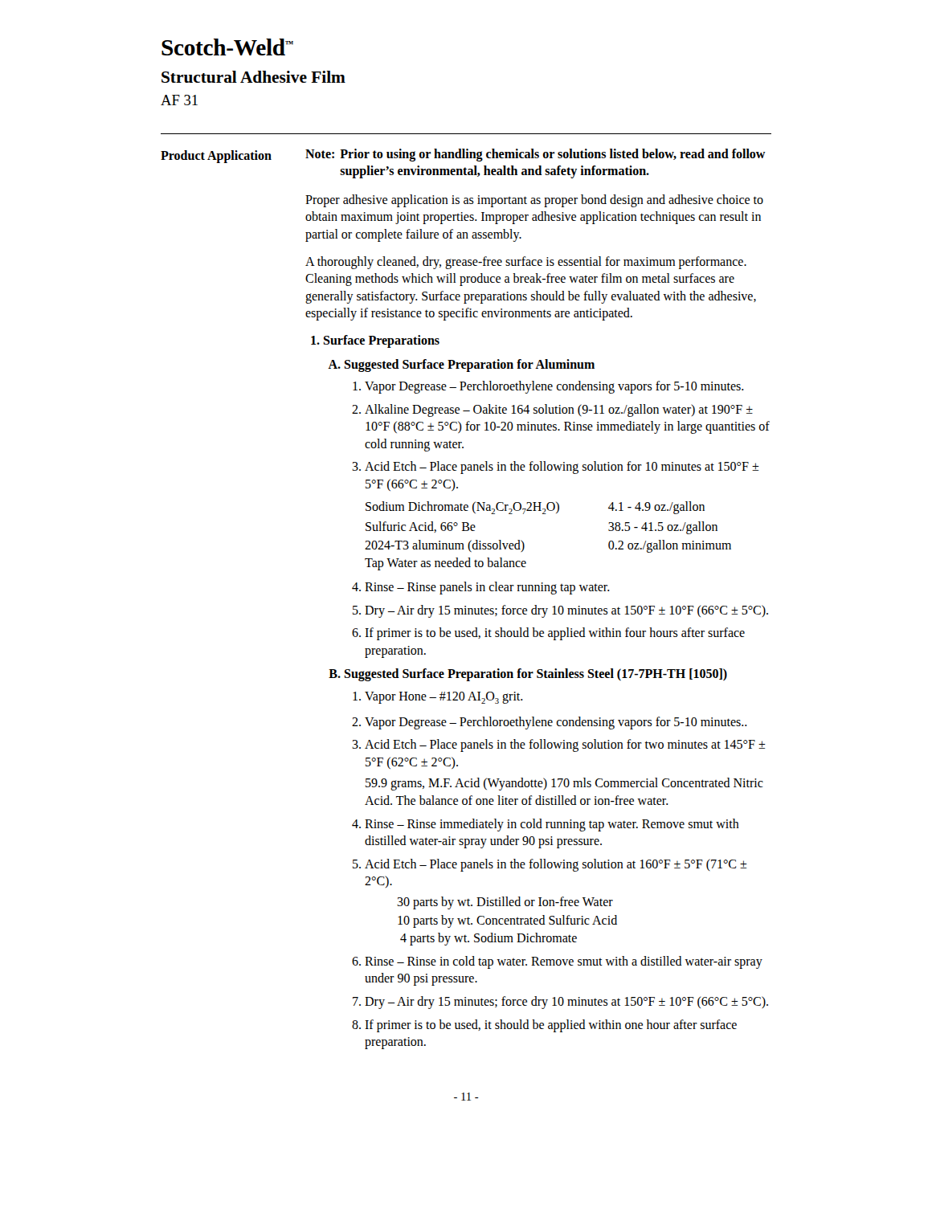Scotch-Weld™
Structural Adhesive Film
AF 31
Product Application
Note:
Prior to using or handling chemicals or solutions listed below, read and follow supplier’s environmental, health and safety information.
Proper adhesive application is as important as proper bond design and adhesive choice to obtain maximum joint properties. Improper adhesive application techniques can result in partial or complete failure of an assembly.
A thoroughly cleaned, dry, grease-free surface is essential for maximum performance. Cleaning methods which will produce a break-free water film on metal surfaces are generally satisfactory. Surface preparations should be fully evaluated with the adhesive, especially if resistance to specific environments are anticipated.
Surface Preparations
Suggested Surface Preparation for Aluminum
Vapor Degrease – Perchloroethylene condensing vapors for 5-10 minutes.
Alkaline Degrease – Oakite 164 solution (9-11 oz./gallon water) at 190°F ± 10°F (88°C ± 5°C) for 10-20 minutes. Rinse immediately in large quantities of cold running water.
Acid Etch – Place panels in the following solution for 10 minutes at 150°F ± 5°F (66°C ± 2°C).
| Sodium Dichromate (Na 2 Cr 2 O 7 2H 2 O) | 4.1 - 4.9 oz./gallon |
| Sulfuric Acid, 66° Be | 38.5 - 41.5 oz./gallon |
| 2024-T3 aluminum (dissolved) | 0.2 oz./gallon minimum |
| Tap Water as needed to balance | |
Rinse – Rinse panels in clear running tap water.
Dry – Air dry 15 minutes; force dry 10 minutes at 150°F ± 10°F (66°C ± 5°C).
If primer is to be used, it should be applied within four hours after surface preparation.
Suggested Surface Preparation for Stainless Steel (17-7PH-TH [1050])
Vapor Hone – #120 AI2O3 grit.
Vapor Degrease – Perchloroethylene condensing vapors for 5-10 minutes..
Acid Etch – Place panels in the following solution for two minutes at 145°F ± 5°F (62°C ± 2°C).
59.9 grams, M.F. Acid (Wyandotte) 170 mls Commercial Concentrated Nitric Acid. The balance of one liter of distilled or ion-free water.
Rinse – Rinse immediately in cold running tap water. Remove smut with distilled water-air spray under 90 psi pressure.
Acid Etch – Place panels in the following solution at 160°F ± 5°F (71°C ± 2°C).
30 parts by wt. Distilled or Ion-free Water
10 parts by wt. Concentrated Sulfuric Acid
4 parts by wt. Sodium Dichromate
Rinse – Rinse in cold tap water. Remove smut with a distilled water-air spray under 90 psi pressure.
Dry – Air dry 15 minutes; force dry 10 minutes at 150°F ± 10°F (66°C ± 5°C).
If primer is to be used, it should be applied within one hour after surface preparation.
- 11 -